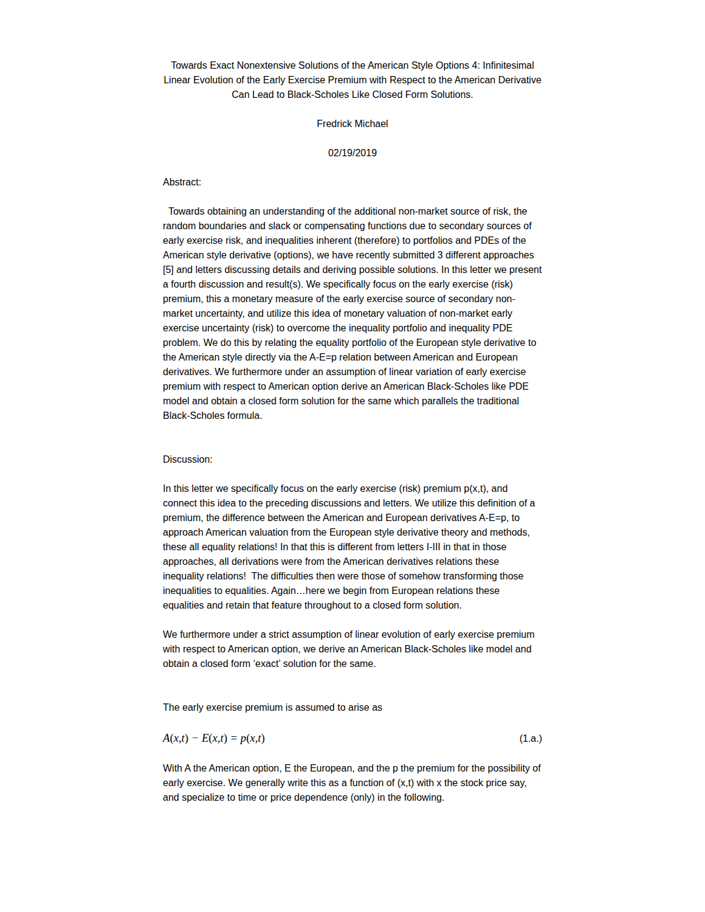Towards Exact Nonextensive Solutions of the American Style Options 4: Infinitesimal Linear Evolution of the Early Exercise Premium with Respect to the American Derivative Can Lead to Black-Scholes Like Closed Form Solutions.
Fredrick Michael
02/19/2019
Abstract:
Towards obtaining an understanding of the additional non-market source of risk, the random boundaries and slack or compensating functions due to secondary sources of early exercise risk, and inequalities inherent (therefore) to portfolios and PDEs of the American style derivative (options), we have recently submitted 3 different approaches [5] and letters discussing details and deriving possible solutions. In this letter we present a fourth discussion and result(s). We specifically focus on the early exercise (risk) premium, this a monetary measure of the early exercise source of secondary non-market uncertainty, and utilize this idea of monetary valuation of non-market early exercise uncertainty (risk) to overcome the inequality portfolio and inequality PDE problem. We do this by relating the equality portfolio of the European style derivative to the American style directly via the A-E=p relation between American and European derivatives. We furthermore under an assumption of linear variation of early exercise premium with respect to American option derive an American Black-Scholes like PDE model and obtain a closed form solution for the same which parallels the traditional Black-Scholes formula.
Discussion:
In this letter we specifically focus on the early exercise (risk) premium p(x,t), and connect this idea to the preceding discussions and letters. We utilize this definition of a premium, the difference between the American and European derivatives A-E=p, to approach American valuation from the European style derivative theory and methods, these all equality relations! In that this is different from letters I-III in that in those approaches, all derivations were from the American derivatives relations these inequality relations! The difficulties then were those of somehow transforming those inequalities to equalities. Again…here we begin from European relations these equalities and retain that feature throughout to a closed form solution.
We furthermore under a strict assumption of linear evolution of early exercise premium with respect to American option, we derive an American Black-Scholes like model and obtain a closed form ‘exact’ solution for the same.
The early exercise premium is assumed to arise as
A(x,t) − E(x,t) = p(x,t) (1.a.)
With A the American option, E the European, and the p the premium for the possibility of early exercise. We generally write this as a function of (x,t) with x the stock price say, and specialize to time or price dependence (only) in the following.